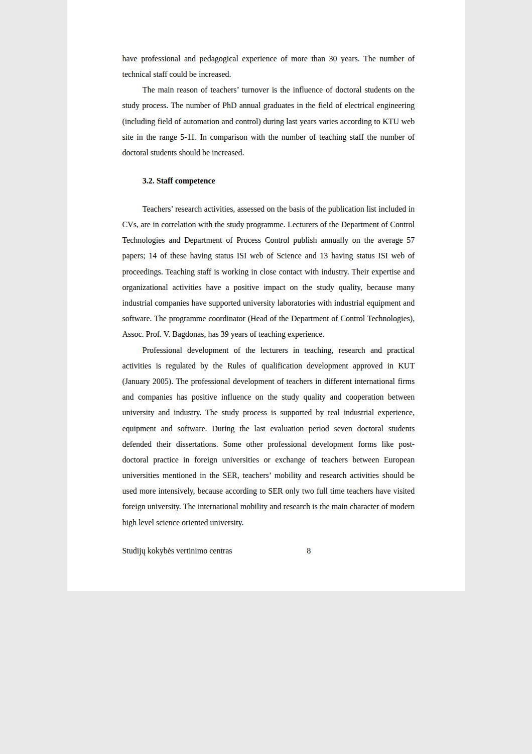have professional and pedagogical experience of more than 30 years. The number of technical staff could be increased.
The main reason of teachers’ turnover is the influence of doctoral students on the study process. The number of PhD annual graduates in the field of electrical engineering (including field of automation and control) during last years varies according to KTU web site in the range 5-11. In comparison with the number of teaching staff the number of doctoral students should be increased.
3.2. Staff competence
Teachers’ research activities, assessed on the basis of the publication list included in CVs, are in correlation with the study programme. Lecturers of the Department of Control Technologies and Department of Process Control publish annually on the average 57 papers; 14 of these having status ISI web of Science and 13 having status ISI web of proceedings. Teaching staff is working in close contact with industry. Their expertise and organizational activities have a positive impact on the study quality, because many industrial companies have supported university laboratories with industrial equipment and software. The programme coordinator (Head of the Department of Control Technologies), Assoc. Prof. V. Bagdonas, has 39 years of teaching experience.
Professional development of the lecturers in teaching, research and practical activities is regulated by the Rules of qualification development approved in KUT (January 2005). The professional development of teachers in different international firms and companies has positive influence on the study quality and cooperation between university and industry. The study process is supported by real industrial experience, equipment and software. During the last evaluation period seven doctoral students defended their dissertations. Some other professional development forms like post-doctoral practice in foreign universities or exchange of teachers between European universities mentioned in the SER, teachers’ mobility and research activities should be used more intensively, because according to SER only two full time teachers have visited foreign university. The international mobility and research is the main character of modern high level science oriented university.
Studijų kokybės vertinimo centras 8